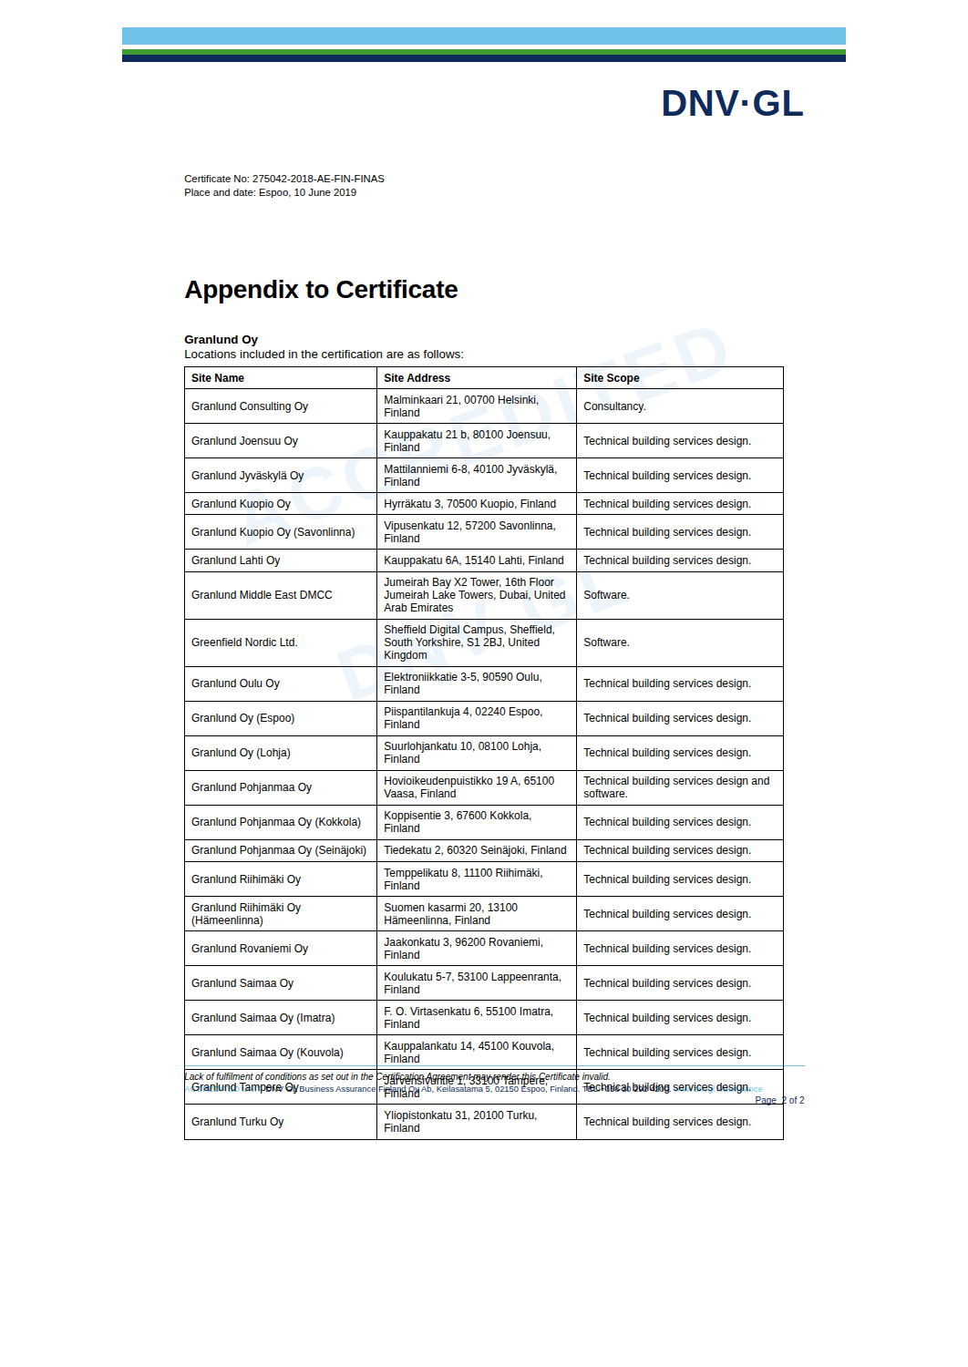DNV·GL
ACCREDITED
DNV GL
Certificate No: 275042-2018-AE-FIN-FINAS
Place and date: Espoo, 10 June 2019
Appendix to Certificate
Granlund Oy
Locations included in the certification are as follows:
| Site Name | Site Address | Site Scope |
| --- | --- | --- |
| Granlund Consulting Oy | Malminkaari 21, 00700 Helsinki, Finland | Consultancy. |
| Granlund Joensuu Oy | Kauppakatu 21 b, 80100 Joensuu, Finland | Technical building services design. |
| Granlund Jyväskylä Oy | Mattilanniemi 6-8, 40100 Jyväskylä, Finland | Technical building services design. |
| Granlund Kuopio Oy | Hyrräkatu 3, 70500 Kuopio, Finland | Technical building services design. |
| Granlund Kuopio Oy (Savonlinna) | Vipusenkatu 12, 57200 Savonlinna, Finland | Technical building services design. |
| Granlund Lahti Oy | Kauppakatu 6A, 15140 Lahti, Finland | Technical building services design. |
| Granlund Middle East DMCC | Jumeirah Bay X2 Tower, 16th Floor Jumeirah Lake Towers, Dubai, United Arab Emirates | Software. |
| Greenfield Nordic Ltd. | Sheffield Digital Campus, Sheffield, South Yorkshire, S1 2BJ, United Kingdom | Software. |
| Granlund Oulu Oy | Elektroniikkatie 3-5, 90590 Oulu, Finland | Technical building services design. |
| Granlund Oy (Espoo) | Piispantilankuja 4, 02240 Espoo, Finland | Technical building services design. |
| Granlund Oy (Lohja) | Suurlohjankatu 10, 08100 Lohja, Finland | Technical building services design. |
| Granlund Pohjanmaa Oy | Hovioikeudenpuistikko 19 A, 65100 Vaasa, Finland | Technical building services design and software. |
| Granlund Pohjanmaa Oy (Kokkola) | Koppisentie 3, 67600 Kokkola, Finland | Technical building services design. |
| Granlund Pohjanmaa Oy (Seinäjoki) | Tiedekatu 2, 60320 Seinäjoki, Finland | Technical building services design. |
| Granlund Riihimäki Oy | Temppelikatu 8, 11100 Riihimäki, Finland | Technical building services design. |
| Granlund Riihimäki Oy (Hämeenlinna) | Suomen kasarmi 20, 13100 Hämeenlinna, Finland | Technical building services design. |
| Granlund Rovaniemi Oy | Jaakonkatu 3, 96200 Rovaniemi, Finland | Technical building services design. |
| Granlund Saimaa Oy | Koulukatu 5-7, 53100 Lappeenranta, Finland | Technical building services design. |
| Granlund Saimaa Oy (Imatra) | F. O. Virtasenkatu 6, 55100 Imatra, Finland | Technical building services design. |
| Granlund Saimaa Oy (Kouvola) | Kauppalankatu 14, 45100 Kouvola, Finland | Technical building services design. |
| Granlund Tampere Oy | Järvensivuntie 1, 33100 Tampere, Finland | Technical building services design. |
| Granlund Turku Oy | Yliopistonkatu 31, 20100 Turku, Finland | Technical building services design. |
Lack of fulfilment of conditions as set out in the Certification Agreement may render this Certificate invalid.
ACCREDITED UNIT: DNV GL Business Assurance Finland Oy Ab, Keilasatama 5, 02150 Espoo, Finland. TEL:+358 10 292 4200. www.dnvgl.fi/assurance
Page 2 of 2